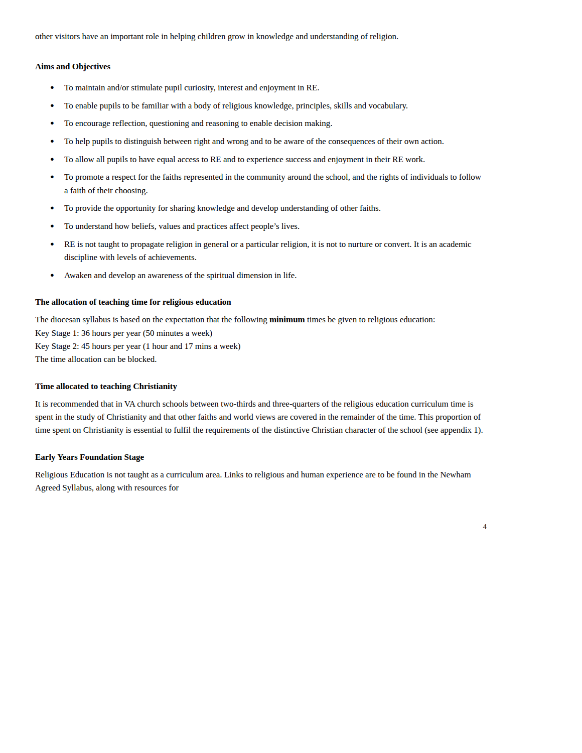other visitors have an important role in helping children grow in knowledge and understanding of religion.
Aims and Objectives
To maintain and/or stimulate pupil curiosity, interest and enjoyment in RE.
To enable pupils to be familiar with a body of religious knowledge, principles, skills and vocabulary.
To encourage reflection, questioning and reasoning to enable decision making.
To help pupils to distinguish between right and wrong and to be aware of the consequences of their own action.
To allow all pupils to have equal access to RE and to experience success and enjoyment in their RE work.
To promote a respect for the faiths represented in the community around the school, and the rights of individuals to follow a faith of their choosing.
To provide the opportunity for sharing knowledge and develop understanding of other faiths.
To understand how beliefs, values and practices affect people’s lives.
RE is not taught to propagate religion in general or a particular religion, it is not to nurture or convert. It is an academic discipline with levels of achievements.
Awaken and develop an awareness of the spiritual dimension in life.
The allocation of teaching time for religious education
The diocesan syllabus is based on the expectation that the following minimum times be given to religious education:
Key Stage 1: 36 hours per year (50 minutes a week)
Key Stage 2: 45 hours per year (1 hour and 17 mins a week)
The time allocation can be blocked.
Time allocated to teaching Christianity
It is recommended that in VA church schools between two-thirds and three-quarters of the religious education curriculum time is spent in the study of Christianity and that other faiths and world views are covered in the remainder of the time. This proportion of time spent on Christianity is essential to fulfil the requirements of the distinctive Christian character of the school (see appendix 1).
Early Years Foundation Stage
Religious Education is not taught as a curriculum area. Links to religious and human experience are to be found in the Newham Agreed Syllabus, along with resources for
4